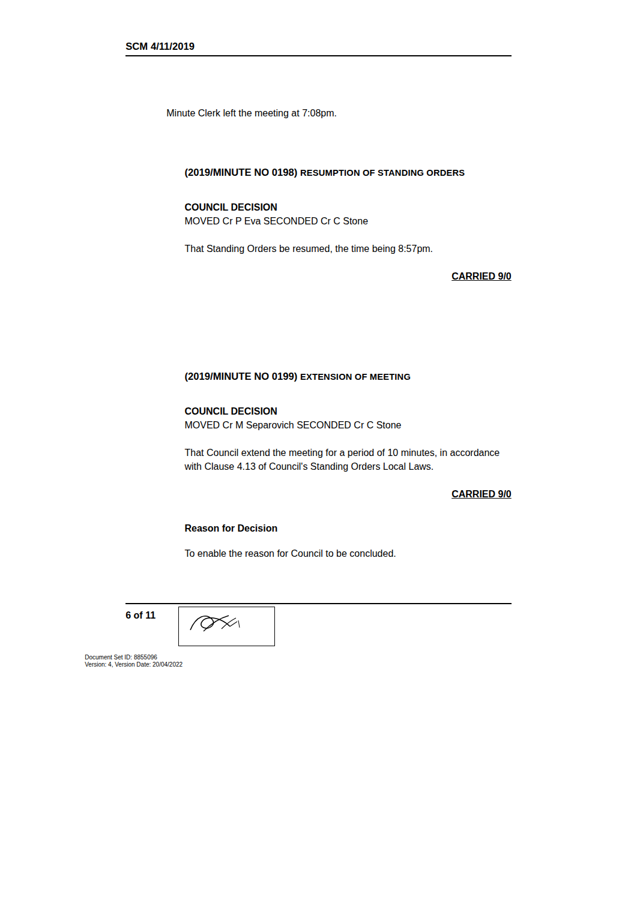SCM 4/11/2019
Minute Clerk left the meeting at 7:08pm.
(2019/MINUTE NO 0198) RESUMPTION OF STANDING ORDERS
COUNCIL DECISION
MOVED Cr P Eva SECONDED Cr C Stone
That Standing Orders be resumed, the time being 8:57pm.
CARRIED 9/0
(2019/MINUTE NO 0199) EXTENSION OF MEETING
COUNCIL DECISION
MOVED Cr M Separovich SECONDED Cr C Stone
That Council extend the meeting for a period of 10 minutes, in accordance with Clause 4.13 of Council's Standing Orders Local Laws.
CARRIED 9/0
Reason for Decision
To enable the reason for Council to be concluded.
6 of 11
Document Set ID: 8855096
Version: 4, Version Date: 20/04/2022